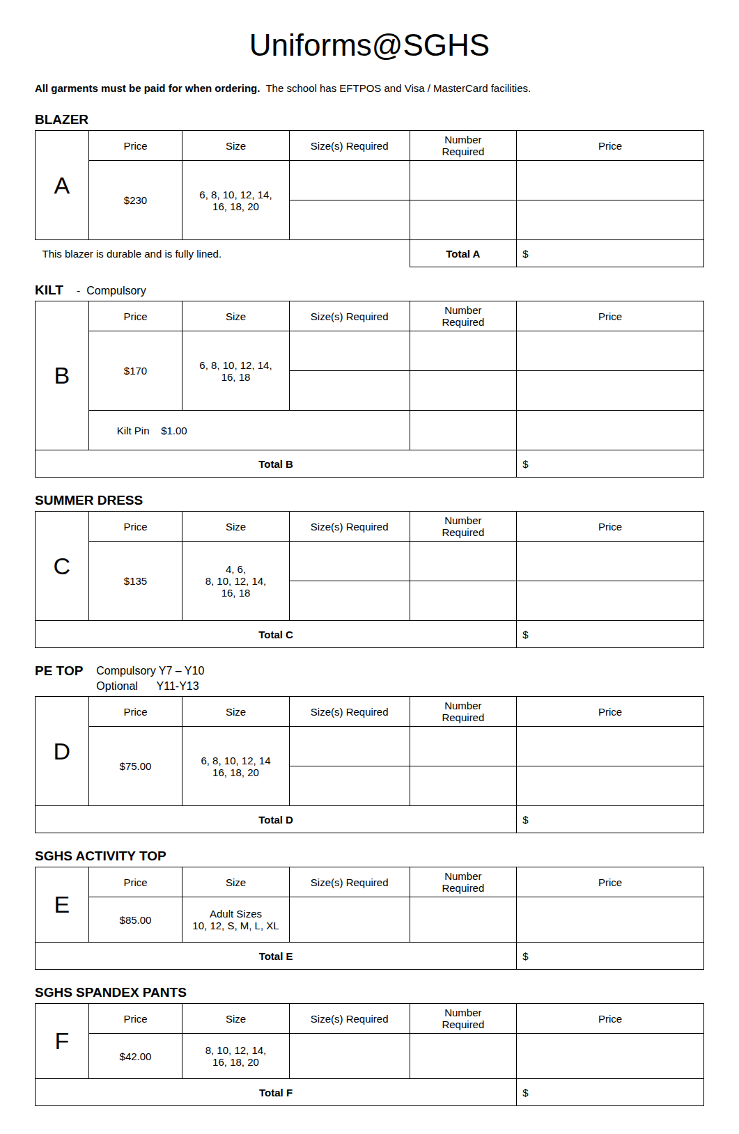Uniforms@SGHS
All garments must be paid for when ordering. The school has EFTPOS and Visa / MasterCard facilities.
BLAZER
| A | Price | Size | Size(s) Required | Number Required | Price |
| $230 | 6, 8, 10, 12, 14, 16, 18, 20 | | | |
| This blazer is durable and is fully lined. | Total A | $ |
KILT - Compulsory
| B | Price | Size | Size(s) Required | Number Required | Price |
| $170 | 6, 8, 10, 12, 14, 16, 18 | | | |
| Kilt Pin $1.00 | | |
| Total B | $ |
SUMMER DRESS
| C | Price | Size | Size(s) Required | Number Required | Price |
| $135 | 4, 6, 8, 10, 12, 14, 16, 18 | | | |
| Total C | $ |
PE TOP Compulsory Y7 – Y10
Optional Y11-Y13
| D | Price | Size | Size(s) Required | Number Required | Price |
| $75.00 | 6, 8, 10, 12, 14 16, 18, 20 | | | |
| Total D | $ |
SGHS ACTIVITY TOP
| E | Price | Size | Size(s) Required | Number Required | Price |
| $85.00 | Adult Sizes 10, 12, S, M, L, XL | | | |
| Total E | $ |
SGHS SPANDEX PANTS
| F | Price | Size | Size(s) Required | Number Required | Price |
| $42.00 | 8, 10, 12, 14, 16, 18, 20 | | | |
| Total F | $ |